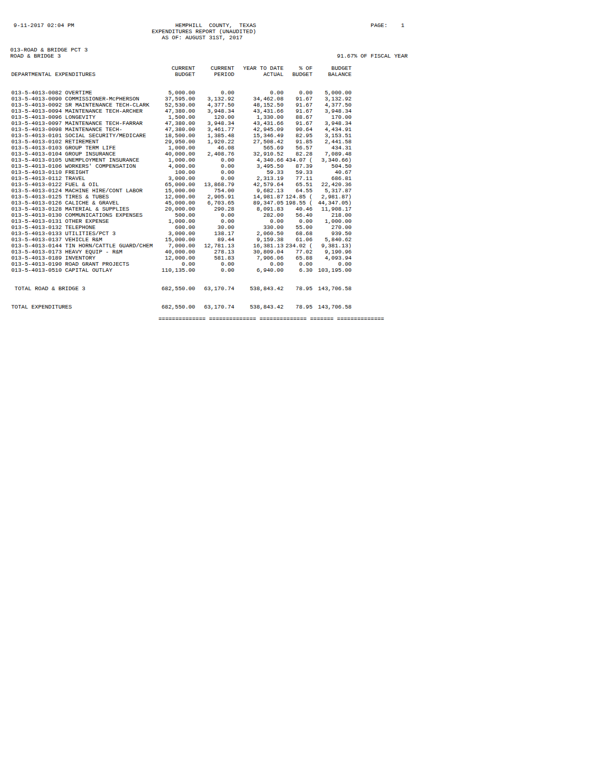9-11-2017 02:04 PM HEMPHILL COUNTY, TEXAS PAGE: 1 EXPENDITURES REPORT (UNAUDITED) AS OF: AUGUST 31ST, 2017 013-ROAD & BRIDGE PCT 3 ROAD & BRIDGE 3 91.67% OF FISCAL YEAR
| | CURRENT | CURRENT | YEAR TO DATE | % OF | BUDGET |
| DEPARTMENTAL EXPENDITURES | BUDGET | PERIOD | ACTUAL | BUDGET | BALANCE |
| 013-5-4013-0082 OVERTIME | 5,000.00 | 0.00 | 0.00 | 0.00 | 5,000.00 |
| 013-5-4013-0090 COMMISSIONER-McPHERSON | 37,595.00 | 3,132.92 | 34,462.08 | 91.67 | 3,132.92 |
| 013-5-4013-0092 SR MAINTENANCE TECH-CLARK | 52,530.00 | 4,377.50 | 48,152.50 | 91.67 | 4,377.50 |
| 013-5-4013-0094 MAINTENANCE TECH-ARCHER | 47,380.00 | 3,948.34 | 43,431.66 | 91.67 | 3,948.34 |
| 013-5-4013-0096 LONGEVITY | 1,500.00 | 120.00 | 1,330.00 | 88.67 | 170.00 |
| 013-5-4013-0097 MAINTENANCE TECH-FARRAR | 47,380.00 | 3,948.34 | 43,431.66 | 91.67 | 3,948.34 |
| 013-5-4013-0098 MAINTENANCE TECH- | 47,380.00 | 3,461.77 | 42,945.09 | 90.64 | 4,434.91 |
| 013-5-4013-0101 SOCIAL SECURITY/MEDICARE | 18,500.00 | 1,385.48 | 15,346.49 | 82.95 | 3,153.51 |
| 013-5-4013-0102 RETIREMENT | 29,950.00 | 1,920.22 | 27,508.42 | 91.85 | 2,441.58 |
| 013-5-4013-0103 GROUP TERM LIFE | 1,000.00 | 46.08 | 565.69 | 56.57 | 434.31 |
| 013-5-4013-0104 GROUP INSURANCE | 40,000.00 | 2,408.76 | 32,910.52 | 82.28 | 7,089.48 |
| 013-5-4013-0105 UNEMPLOYMENT INSURANCE | 1,000.00 | 0.00 | 4,340.66 | 434.07 ( | 3,340.66) |
| 013-5-4013-0106 WORKERS' COMPENSATION | 4,000.00 | 0.00 | 3,495.50 | 87.39 | 504.50 |
| 013-5-4013-0110 FREIGHT | 100.00 | 0.00 | 59.33 | 59.33 | 40.67 |
| 013-5-4013-0112 TRAVEL | 3,000.00 | 0.00 | 2,313.19 | 77.11 | 686.81 |
| 013-5-4013-0122 FUEL & OIL | 65,000.00 | 13,868.79 | 42,579.64 | 65.51 | 22,420.36 |
| 013-5-4013-0124 MACHINE HIRE/CONT LABOR | 15,000.00 | 754.00 | 9,682.13 | 64.55 | 5,317.87 |
| 013-5-4013-0125 TIRES & TUBES | 12,000.00 | 2,905.91 | 14,981.87 | 124.85 ( | 2,981.87) |
| 013-5-4013-0126 CALICHE & GRAVEL | 45,000.00 | 6,703.65 | 89,347.05 | 198.55 ( | 44,347.05) |
| 013-5-4013-0128 MATERIAL & SUPPLIES | 20,000.00 | 290.28 | 8,091.83 | 40.46 | 11,908.17 |
| 013-5-4013-0130 COMMUNICATIONS EXPENSES | 500.00 | 0.00 | 282.00 | 56.40 | 218.00 |
| 013-5-4013-0131 OTHER EXPENSE | 1,000.00 | 0.00 | 0.00 | 0.00 | 1,000.00 |
| 013-5-4013-0132 TELEPHONE | 600.00 | 30.00 | 330.00 | 55.00 | 270.00 |
| 013-5-4013-0133 UTILITIES/PCT 3 | 3,000.00 | 138.17 | 2,060.50 | 68.68 | 939.50 |
| 013-5-4013-0137 VEHICLE R&M | 15,000.00 | 89.44 | 9,159.38 | 61.06 | 5,840.62 |
| 013-5-4013-0144 TIN HORN/CATTLE GUARD/CHEM | 7,000.00 | 12,781.13 | 16,381.13 | 234.02 ( | 9,381.13) |
| 013-5-4013-0173 HEAVY EQUIP - R&M | 40,000.00 | 278.13 | 30,809.04 | 77.02 | 9,190.96 |
| 013-5-4013-0189 INVENTORY | 12,000.00 | 581.83 | 7,906.06 | 65.88 | 4,093.94 |
| 013-5-4013-0190 ROAD GRANT PROJECTS | 0.00 | 0.00 | 0.00 | 0.00 | 0.00 |
| 013-5-4013-0510 CAPITAL OUTLAY | 110,135.00 | 0.00 | 6,940.00 | 6.30 | 103,195.00 |
| TOTAL ROAD & BRIDGE 3 | 682,550.00 | 63,170.74 | 538,843.42 | 78.95 | 143,706.58 |
| TOTAL EXPENDITURES | 682,550.00 | 63,170.74 | 538,843.42 | 78.95 | 143,706.58 |
============== ============== ============== ======= ==============